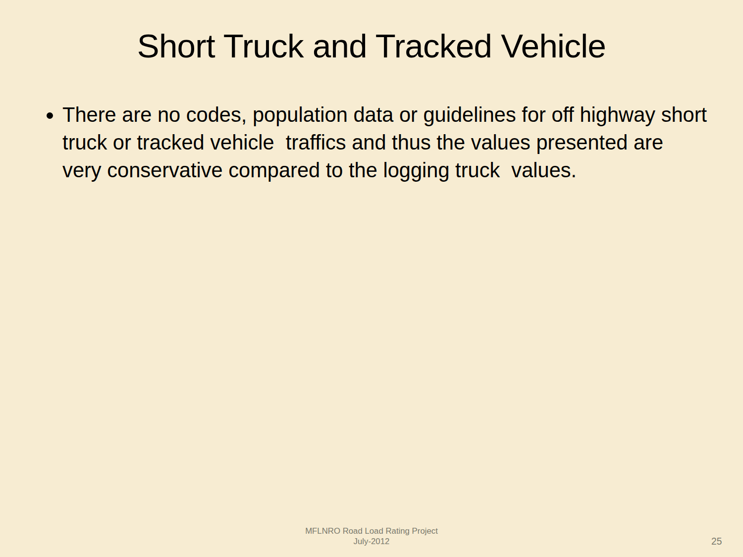Short Truck and Tracked Vehicle
There are no codes, population data or guidelines for off highway short truck or tracked vehicle traffics and thus the values presented are very conservative compared to the logging truck values.
MFLNRO Road Load Rating Project
July-2012
25